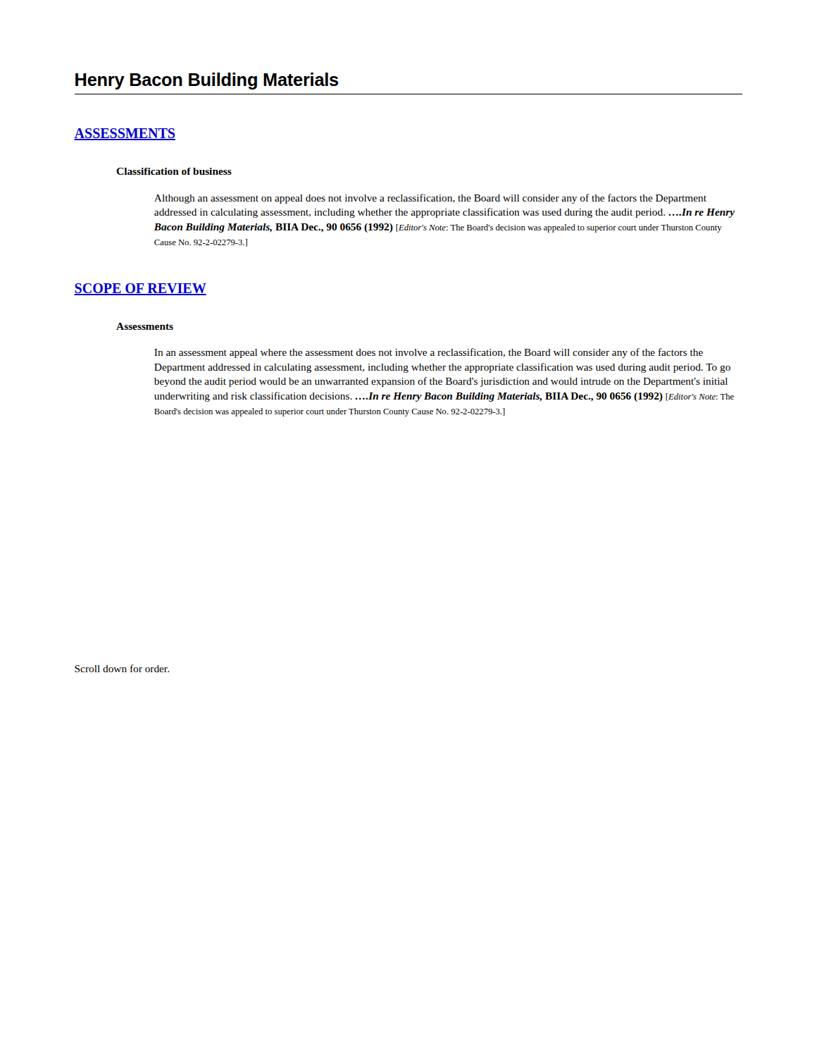Henry Bacon Building Materials
ASSESSMENTS
Classification of business
Although an assessment on appeal does not involve a reclassification, the Board will consider any of the factors the Department addressed in calculating assessment, including whether the appropriate classification was used during the audit period. ….In re Henry Bacon Building Materials, BIIA Dec., 90 0656 (1992) [Editor's Note: The Board's decision was appealed to superior court under Thurston County Cause No. 92-2-02279-3.]
SCOPE OF REVIEW
Assessments
In an assessment appeal where the assessment does not involve a reclassification, the Board will consider any of the factors the Department addressed in calculating assessment, including whether the appropriate classification was used during audit period. To go beyond the audit period would be an unwarranted expansion of the Board's jurisdiction and would intrude on the Department's initial underwriting and risk classification decisions. ….In re Henry Bacon Building Materials, BIIA Dec., 90 0656 (1992) [Editor's Note: The Board's decision was appealed to superior court under Thurston County Cause No. 92-2-02279-3.]
Scroll down for order.